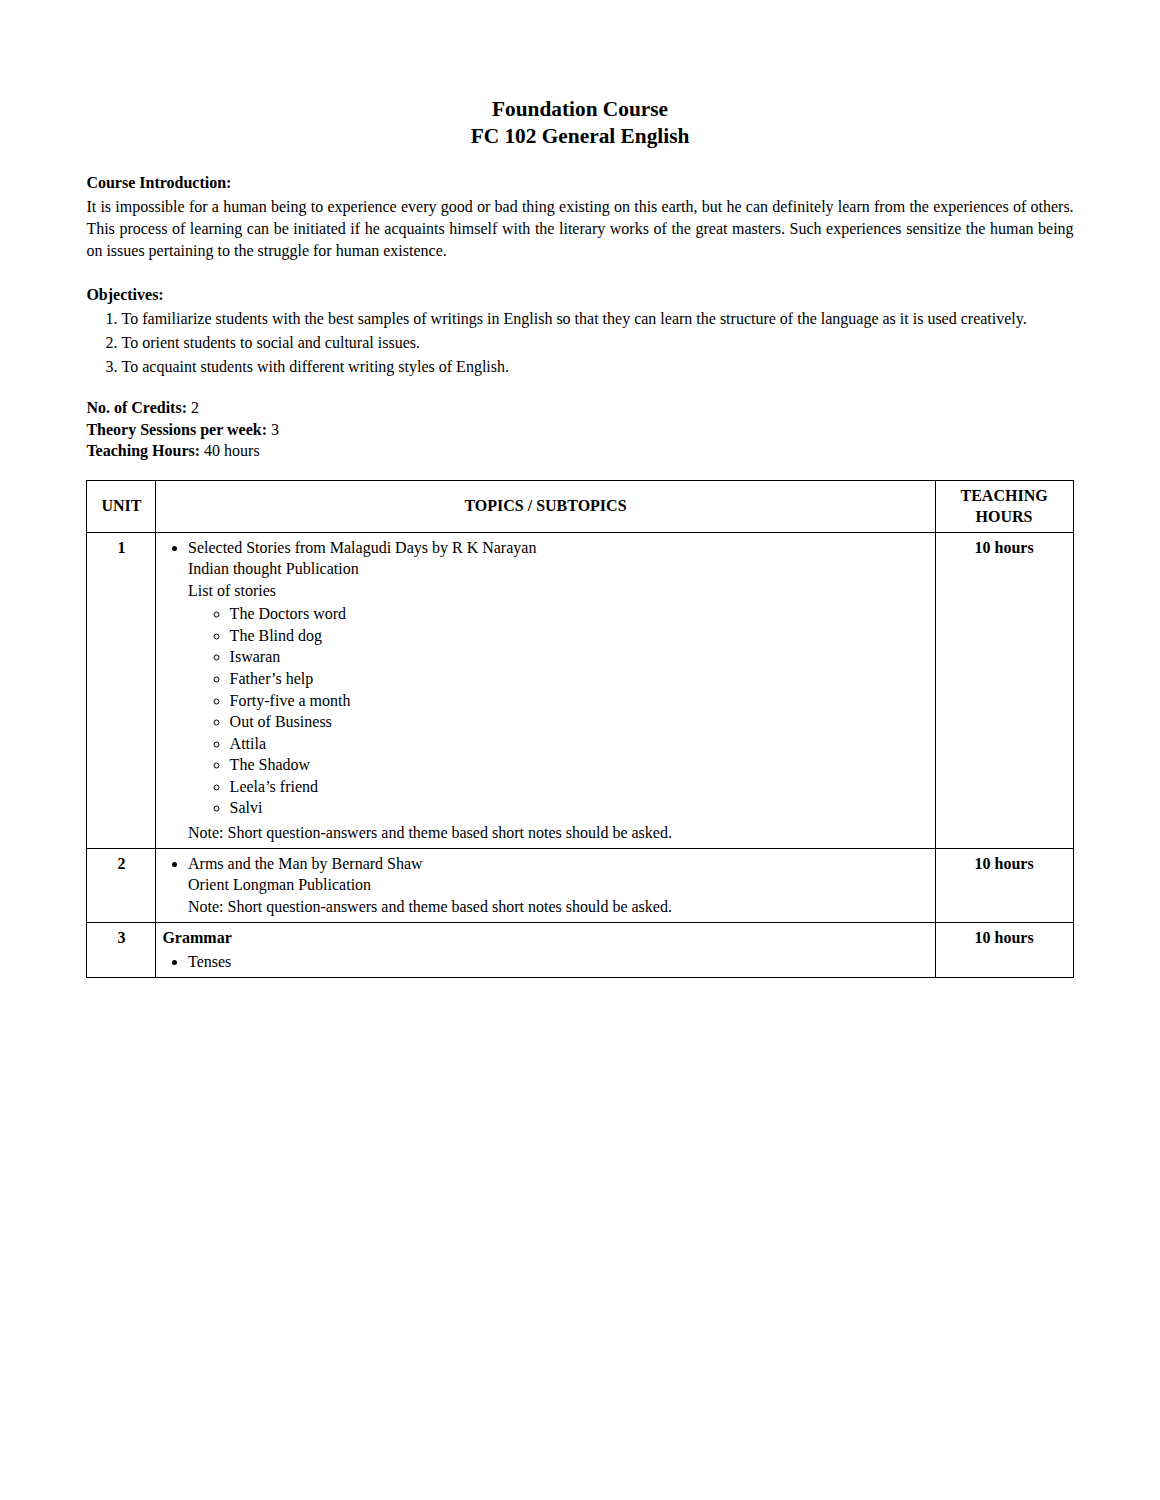Foundation CourseFC 102 General English
Course Introduction:
It is impossible for a human being to experience every good or bad thing existing on this earth, but he can definitely learn from the experiences of others. This process of learning can be initiated if he acquaints himself with the literary works of the great masters. Such experiences sensitize the human being on issues pertaining to the struggle for human existence.
Objectives:
To familiarize students with the best samples of writings in English so that they can learn the structure of the language as it is used creatively.
To orient students to social and cultural issues.
To acquaint students with different writing styles of English.
No. of Credits: 2
Theory Sessions per week: 3
Teaching Hours: 40 hours
| UNIT | TOPICS / SUBTOPICS | TEACHING HOURS |
| --- | --- | --- |
| 1 | Selected Stories from Malagudi Days by R K Narayan Indian thought Publication List of stories The Doctors word The Blind dog Iswaran Father’s help Forty-five a month Out of Business Attila The Shadow Leela’s friend Salvi Note: Short question-answers and theme based short notes should be asked. | 10 hours |
| 2 | Arms and the Man by Bernard Shaw Orient Longman Publication Note: Short question-answers and theme based short notes should be asked. | 10 hours |
| 3 | Grammar Tenses | 10 hours |